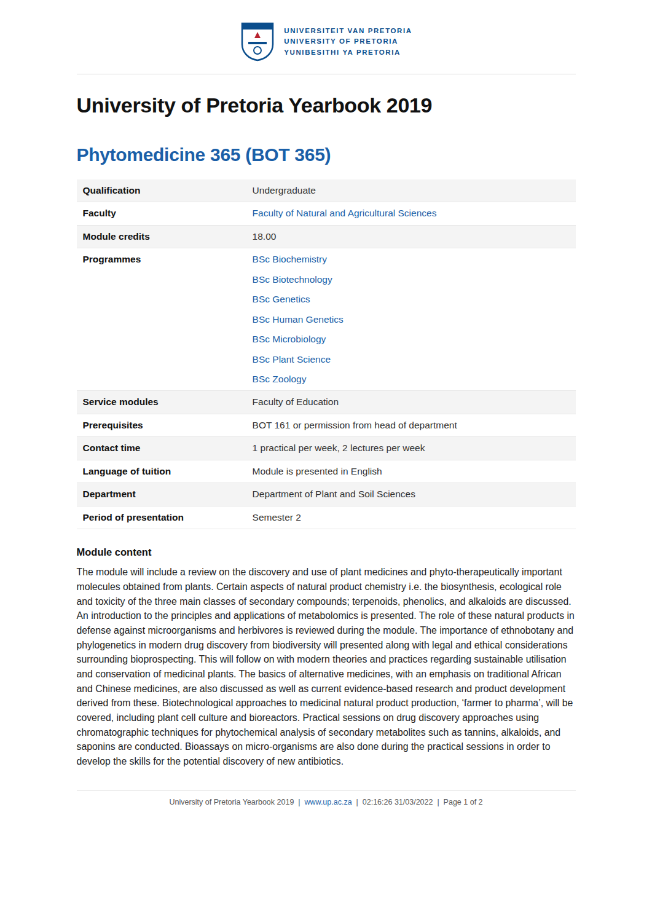Universiteit van Pretoria
University of Pretoria
Yunibesithi ya Pretoria
University of Pretoria Yearbook 2019
Phytomedicine 365 (BOT 365)
| Qualification | Undergraduate |
| Faculty | Faculty of Natural and Agricultural Sciences |
| Module credits | 18.00 |
| Programmes | BSc Biochemistry BSc Biotechnology BSc Genetics BSc Human Genetics BSc Microbiology BSc Plant Science BSc Zoology |
| Service modules | Faculty of Education |
| Prerequisites | BOT 161 or permission from head of department |
| Contact time | 1 practical per week, 2 lectures per week |
| Language of tuition | Module is presented in English |
| Department | Department of Plant and Soil Sciences |
| Period of presentation | Semester 2 |
Module content
The module will include a review on the discovery and use of plant medicines and phyto-therapeutically important molecules obtained from plants. Certain aspects of natural product chemistry i.e. the biosynthesis, ecological role and toxicity of the three main classes of secondary compounds; terpenoids, phenolics, and alkaloids are discussed. An introduction to the principles and applications of metabolomics is presented. The role of these natural products in defense against microorganisms and herbivores is reviewed during the module. The importance of ethnobotany and phylogenetics in modern drug discovery from biodiversity will presented along with legal and ethical considerations surrounding bioprospecting. This will follow on with modern theories and practices regarding sustainable utilisation and conservation of medicinal plants. The basics of alternative medicines, with an emphasis on traditional African and Chinese medicines, are also discussed as well as current evidence-based research and product development derived from these. Biotechnological approaches to medicinal natural product production, ‘farmer to pharma’, will be covered, including plant cell culture and bioreactors. Practical sessions on drug discovery approaches using chromatographic techniques for phytochemical analysis of secondary metabolites such as tannins, alkaloids, and saponins are conducted. Bioassays on micro-organisms are also done during the practical sessions in order to develop the skills for the potential discovery of new antibiotics.
University of Pretoria Yearbook 2019 | www.up.ac.za | 02:16:26 31/03/2022 | Page 1 of 2